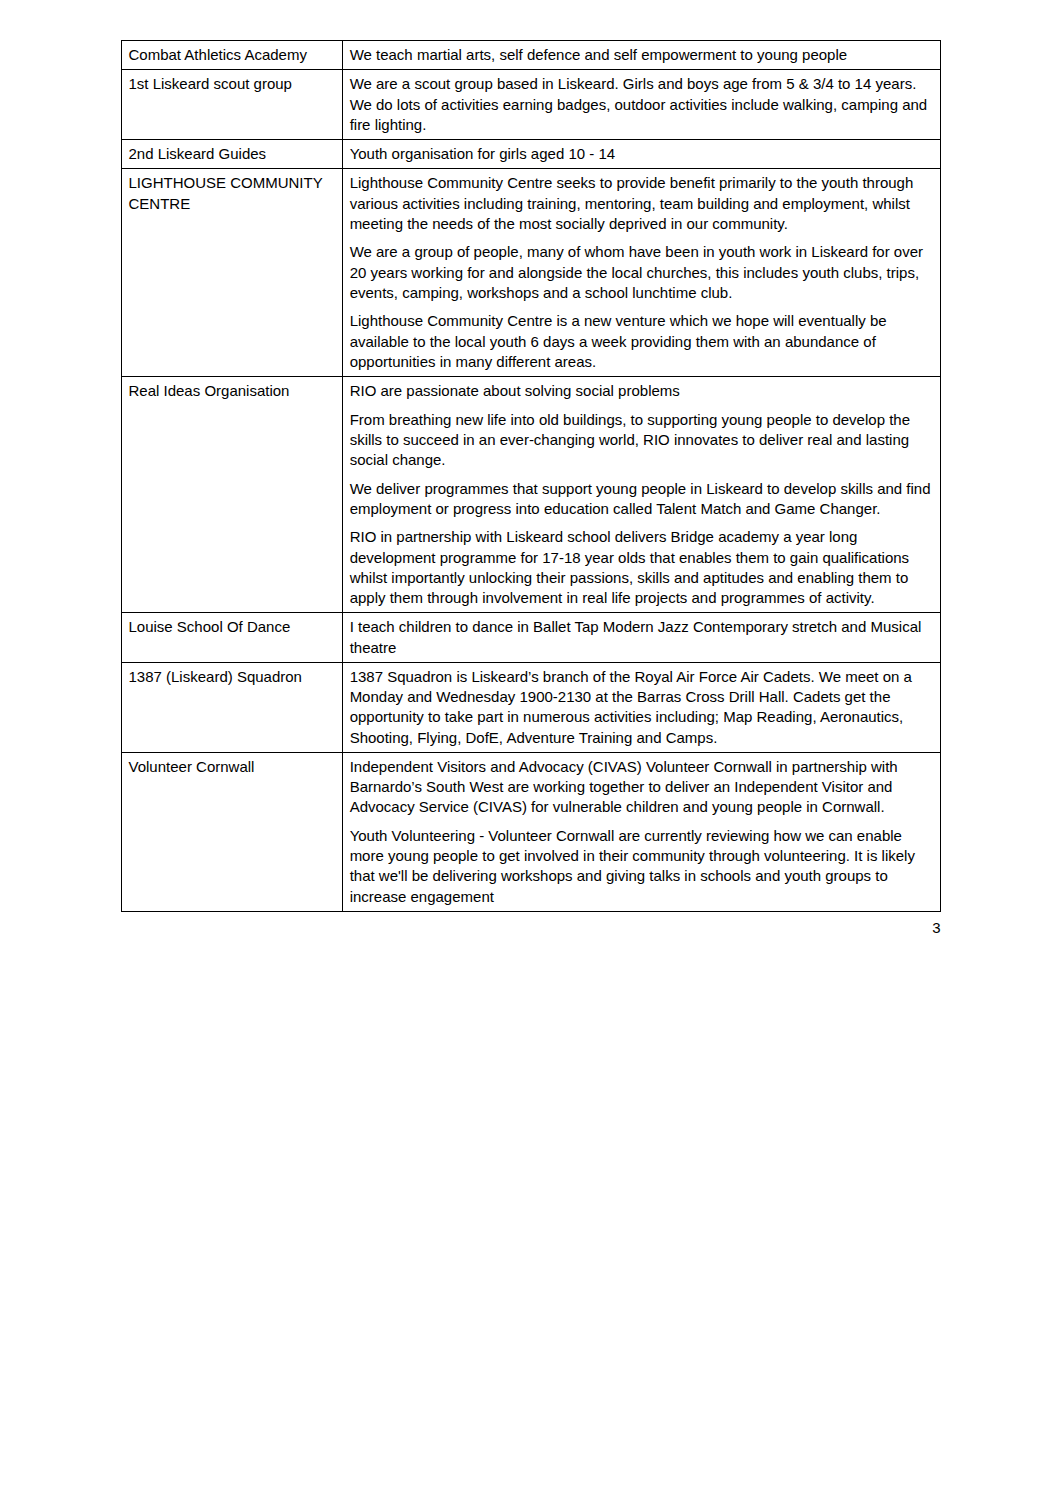| Combat Athletics Academy | We teach martial arts, self defence and self empowerment to young people |
| 1st Liskeard scout group | We are a scout group based in Liskeard. Girls and boys age from 5 & 3/4 to 14 years. We do lots of activities earning badges, outdoor activities include walking, camping and fire lighting. |
| 2nd Liskeard Guides | Youth organisation for girls aged 10 - 14 |
| LIGHTHOUSE COMMUNITY CENTRE | Lighthouse Community Centre seeks to provide benefit primarily to the youth through various activities including training, mentoring, team building and employment, whilst meeting the needs of the most socially deprived in our community. We are a group of people, many of whom have been in youth work in Liskeard for over 20 years working for and alongside the local churches, this includes youth clubs, trips, events, camping, workshops and a school lunchtime club. Lighthouse Community Centre is a new venture which we hope will eventually be available to the local youth 6 days a week providing them with an abundance of opportunities in many different areas. |
| Real Ideas Organisation | RIO are passionate about solving social problems From breathing new life into old buildings, to supporting young people to develop the skills to succeed in an ever-changing world, RIO innovates to deliver real and lasting social change. We deliver programmes that support young people in Liskeard to develop skills and find employment or progress into education called Talent Match and Game Changer. RIO in partnership with Liskeard school delivers Bridge academy a year long development programme for 17-18 year olds that enables them to gain qualifications whilst importantly unlocking their passions, skills and aptitudes and enabling them to apply them through involvement in real life projects and programmes of activity. |
| Louise School Of Dance | I teach children to dance in Ballet Tap Modern Jazz Contemporary stretch and Musical theatre |
| 1387 (Liskeard) Squadron | 1387 Squadron is Liskeard’s branch of the Royal Air Force Air Cadets. We meet on a Monday and Wednesday 1900-2130 at the Barras Cross Drill Hall. Cadets get the opportunity to take part in numerous activities including; Map Reading, Aeronautics, Shooting, Flying, DofE, Adventure Training and Camps. |
| Volunteer Cornwall | Independent Visitors and Advocacy (CIVAS) Volunteer Cornwall in partnership with Barnardo’s South West are working together to deliver an Independent Visitor and Advocacy Service (CIVAS) for vulnerable children and young people in Cornwall. Youth Volunteering - Volunteer Cornwall are currently reviewing how we can enable more young people to get involved in their community through volunteering. It is likely that we'll be delivering workshops and giving talks in schools and youth groups to increase engagement |
3